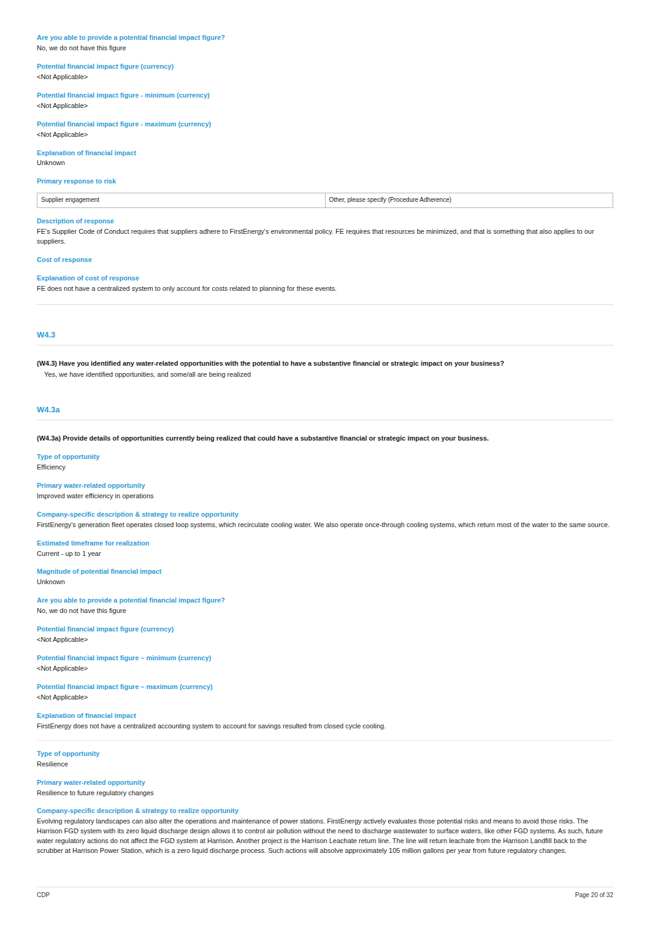Are you able to provide a potential financial impact figure?
No, we do not have this figure
Potential financial impact figure (currency)
<Not Applicable>
Potential financial impact figure - minimum (currency)
<Not Applicable>
Potential financial impact figure - maximum (currency)
<Not Applicable>
Explanation of financial impact
Unknown
Primary response to risk
| Supplier engagement | Other, please specify (Procedure Adherence) |
Description of response
FE's Supplier Code of Conduct requires that suppliers adhere to FirstEnergy's environmental policy. FE requires that resources be minimized, and that is something that also applies to our suppliers.
Cost of response
Explanation of cost of response
FE does not have a centralized system to only account for costs related to planning for these events.
W4.3
(W4.3) Have you identified any water-related opportunities with the potential to have a substantive financial or strategic impact on your business?
Yes, we have identified opportunities, and some/all are being realized
W4.3a
(W4.3a) Provide details of opportunities currently being realized that could have a substantive financial or strategic impact on your business.
Type of opportunity
Efficiency
Primary water-related opportunity
Improved water efficiency in operations
Company-specific description & strategy to realize opportunity
FirstEnergy's generation fleet operates closed loop systems, which recirculate cooling water. We also operate once-through cooling systems, which return most of the water to the same source.
Estimated timeframe for realization
Current - up to 1 year
Magnitude of potential financial impact
Unknown
Are you able to provide a potential financial impact figure?
No, we do not have this figure
Potential financial impact figure (currency)
<Not Applicable>
Potential financial impact figure – minimum (currency)
<Not Applicable>
Potential financial impact figure – maximum (currency)
<Not Applicable>
Explanation of financial impact
FirstEnergy does not have a centralized accounting system to account for savings resulted from closed cycle cooling.
Type of opportunity
Resilience
Primary water-related opportunity
Resilience to future regulatory changes
Company-specific description & strategy to realize opportunity
Evolving regulatory landscapes can also alter the operations and maintenance of power stations. FirstEnergy actively evaluates those potential risks and means to avoid those risks. The Harrison FGD system with its zero liquid discharge design allows it to control air pollution without the need to discharge wastewater to surface waters, like other FGD systems. As such, future water regulatory actions do not affect the FGD system at Harrison. Another project is the Harrison Leachate return line. The line will return leachate from the Harrison Landfill back to the scrubber at Harrison Power Station, which is a zero liquid discharge process. Such actions will absolve approximately 105 million gallons per year from future regulatory changes.
CDP Page 20 of 32